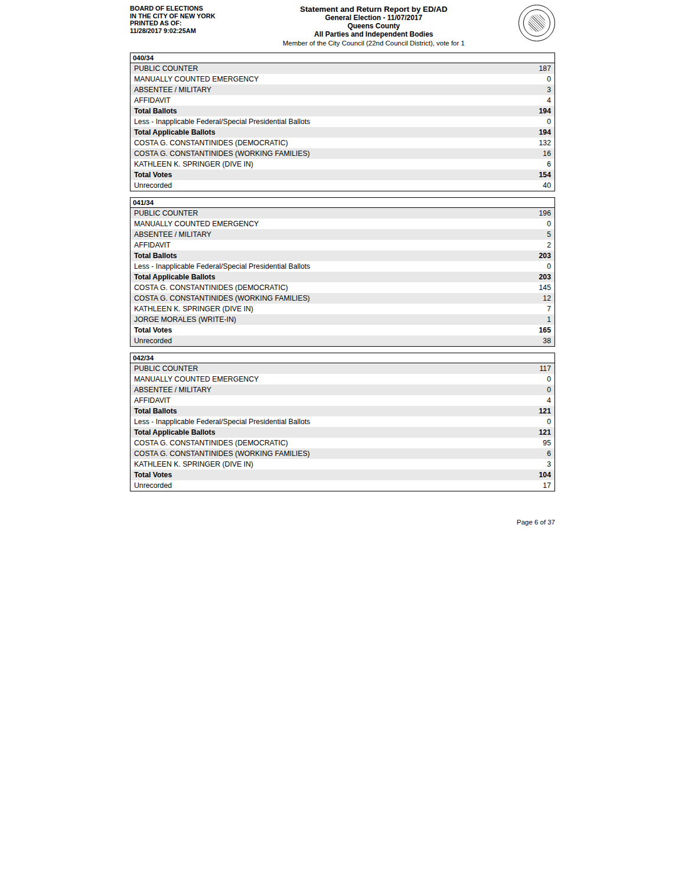BOARD OF ELECTIONS
IN THE CITY OF NEW YORK
PRINTED AS OF:
11/28/2017 9:02:25AM
Statement and Return Report by ED/AD
General Election - 11/07/2017
Queens County
All Parties and Independent Bodies
Member of the City Council (22nd Council District), vote for 1
040/34
| PUBLIC COUNTER | 187 |
| MANUALLY COUNTED EMERGENCY | 0 |
| ABSENTEE / MILITARY | 3 |
| AFFIDAVIT | 4 |
| Total Ballots | 194 |
| Less - Inapplicable Federal/Special Presidential Ballots | 0 |
| Total Applicable Ballots | 194 |
| COSTA G. CONSTANTINIDES (DEMOCRATIC) | 132 |
| COSTA G. CONSTANTINIDES (WORKING FAMILIES) | 16 |
| KATHLEEN K. SPRINGER (DIVE IN) | 6 |
| Total Votes | 154 |
| Unrecorded | 40 |
041/34
| PUBLIC COUNTER | 196 |
| MANUALLY COUNTED EMERGENCY | 0 |
| ABSENTEE / MILITARY | 5 |
| AFFIDAVIT | 2 |
| Total Ballots | 203 |
| Less - Inapplicable Federal/Special Presidential Ballots | 0 |
| Total Applicable Ballots | 203 |
| COSTA G. CONSTANTINIDES (DEMOCRATIC) | 145 |
| COSTA G. CONSTANTINIDES (WORKING FAMILIES) | 12 |
| KATHLEEN K. SPRINGER (DIVE IN) | 7 |
| JORGE MORALES (WRITE-IN) | 1 |
| Total Votes | 165 |
| Unrecorded | 38 |
042/34
| PUBLIC COUNTER | 117 |
| MANUALLY COUNTED EMERGENCY | 0 |
| ABSENTEE / MILITARY | 0 |
| AFFIDAVIT | 4 |
| Total Ballots | 121 |
| Less - Inapplicable Federal/Special Presidential Ballots | 0 |
| Total Applicable Ballots | 121 |
| COSTA G. CONSTANTINIDES (DEMOCRATIC) | 95 |
| COSTA G. CONSTANTINIDES (WORKING FAMILIES) | 6 |
| KATHLEEN K. SPRINGER (DIVE IN) | 3 |
| Total Votes | 104 |
| Unrecorded | 17 |
Page 6 of 37